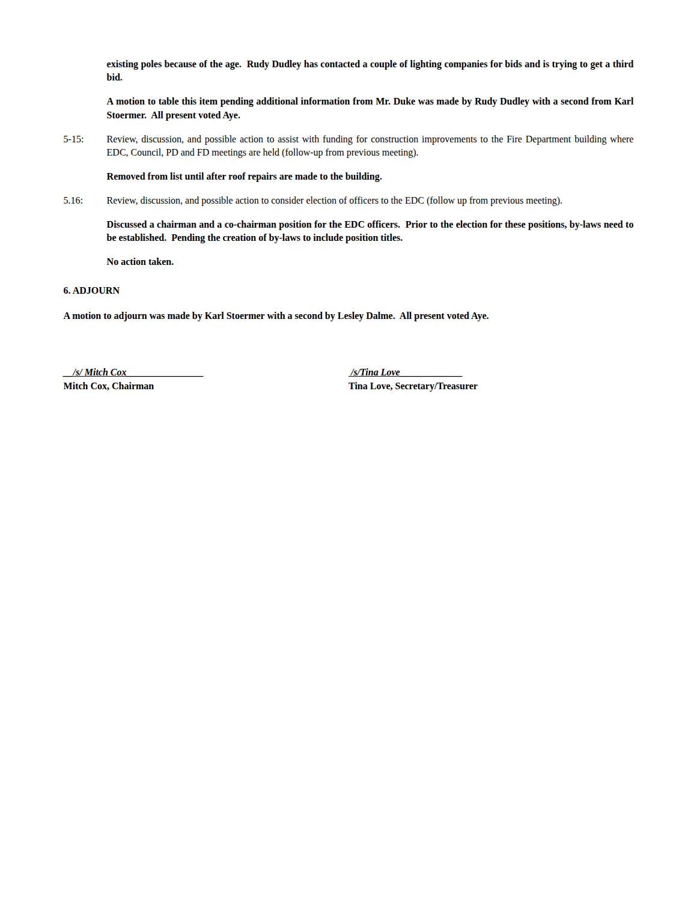existing poles because of the age. Rudy Dudley has contacted a couple of lighting companies for bids and is trying to get a third bid.
A motion to table this item pending additional information from Mr. Duke was made by Rudy Dudley with a second from Karl Stoermer. All present voted Aye.
5-15:
Review, discussion, and possible action to assist with funding for construction improvements to the Fire Department building where EDC, Council, PD and FD meetings are held (follow-up from previous meeting).
Removed from list until after roof repairs are made to the building.
5.16:
Review, discussion, and possible action to consider election of officers to the EDC (follow up from previous meeting).
Discussed a chairman and a co-chairman position for the EDC officers. Prior to the election for these positions, by-laws need to be established. Pending the creation of by-laws to include position titles.
No action taken.
6. ADJOURN
A motion to adjourn was made by Karl Stoermer with a second by Lesley Dalme. All present voted Aye.
| __/s/ Mitch Cox________________ | /s/Tina Love_____________ |
| Mitch Cox, Chairman | Tina Love, Secretary/Treasurer |